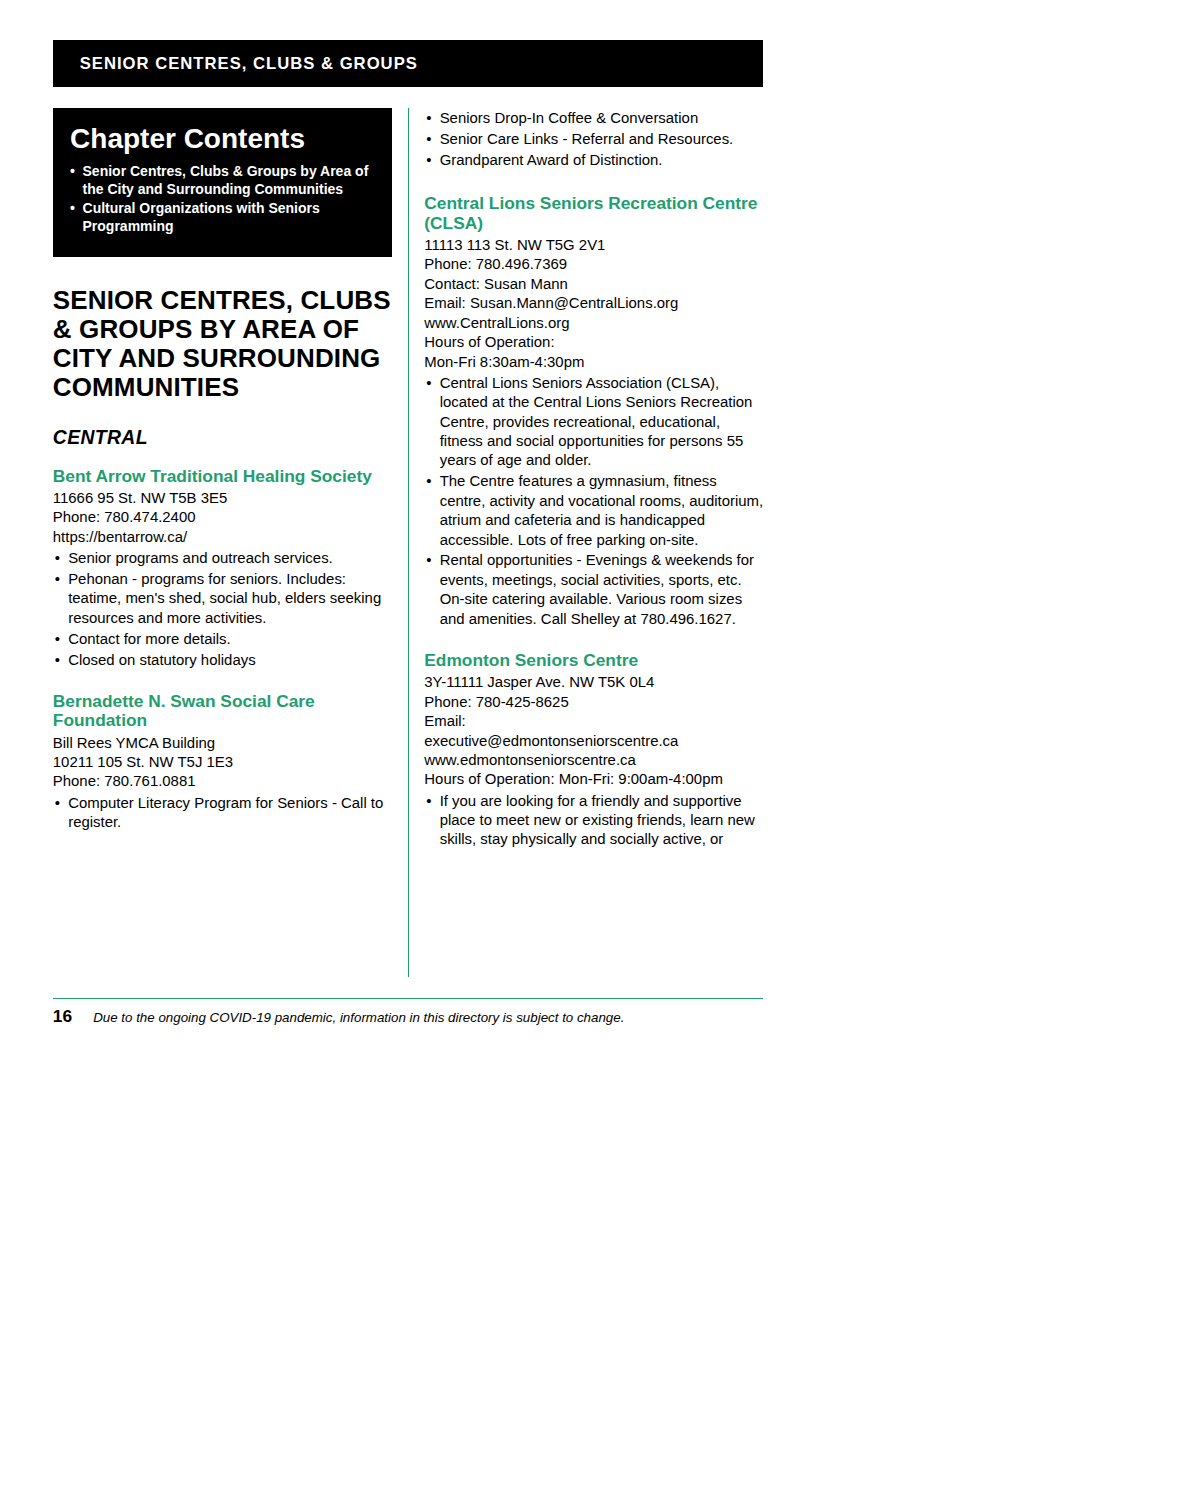SENIOR CENTRES, CLUBS & GROUPS
Chapter Contents
Senior Centres, Clubs & Groups by Area of the City and Surrounding Communities
Cultural Organizations with Seniors Programming
SENIOR CENTRES, CLUBS & GROUPS BY AREA OF CITY AND SURROUNDING COMMUNITIES
CENTRAL
Bent Arrow Traditional Healing Society
11666 95 St. NW T5B 3E5
Phone: 780.474.2400
https://bentarrow.ca/
Senior programs and outreach services.
Pehonan - programs for seniors. Includes: teatime, men's shed, social hub, elders seeking resources and more activities.
Contact for more details.
Closed on statutory holidays
Bernadette N. Swan Social Care Foundation
Bill Rees YMCA Building
10211 105 St. NW T5J 1E3
Phone: 780.761.0881
Computer Literacy Program for Seniors - Call to register.
Seniors Drop-In Coffee & Conversation
Senior Care Links - Referral and Resources.
Grandparent Award of Distinction.
Central Lions Seniors Recreation Centre (CLSA)
11113 113 St. NW T5G 2V1
Phone: 780.496.7369
Contact: Susan Mann
Email: Susan.Mann@CentralLions.org
www.CentralLions.org
Hours of Operation:
Mon-Fri 8:30am-4:30pm
Central Lions Seniors Association (CLSA), located at the Central Lions Seniors Recreation Centre, provides recreational, educational, fitness and social opportunities for persons 55 years of age and older.
The Centre features a gymnasium, fitness centre, activity and vocational rooms, auditorium, atrium and cafeteria and is handicapped accessible. Lots of free parking on-site.
Rental opportunities - Evenings & weekends for events, meetings, social activities, sports, etc. On-site catering available. Various room sizes and amenities. Call Shelley at 780.496.1627.
Edmonton Seniors Centre
3Y-11111 Jasper Ave. NW T5K 0L4
Phone: 780-425-8625
Email:
executive@edmontonseniorscentre.ca
www.edmontonseniorscentre.ca
Hours of Operation: Mon-Fri: 9:00am-4:00pm
If you are looking for a friendly and supportive place to meet new or existing friends, learn new skills, stay physically and socially active, or
16 Due to the ongoing COVID-19 pandemic, information in this directory is subject to change.